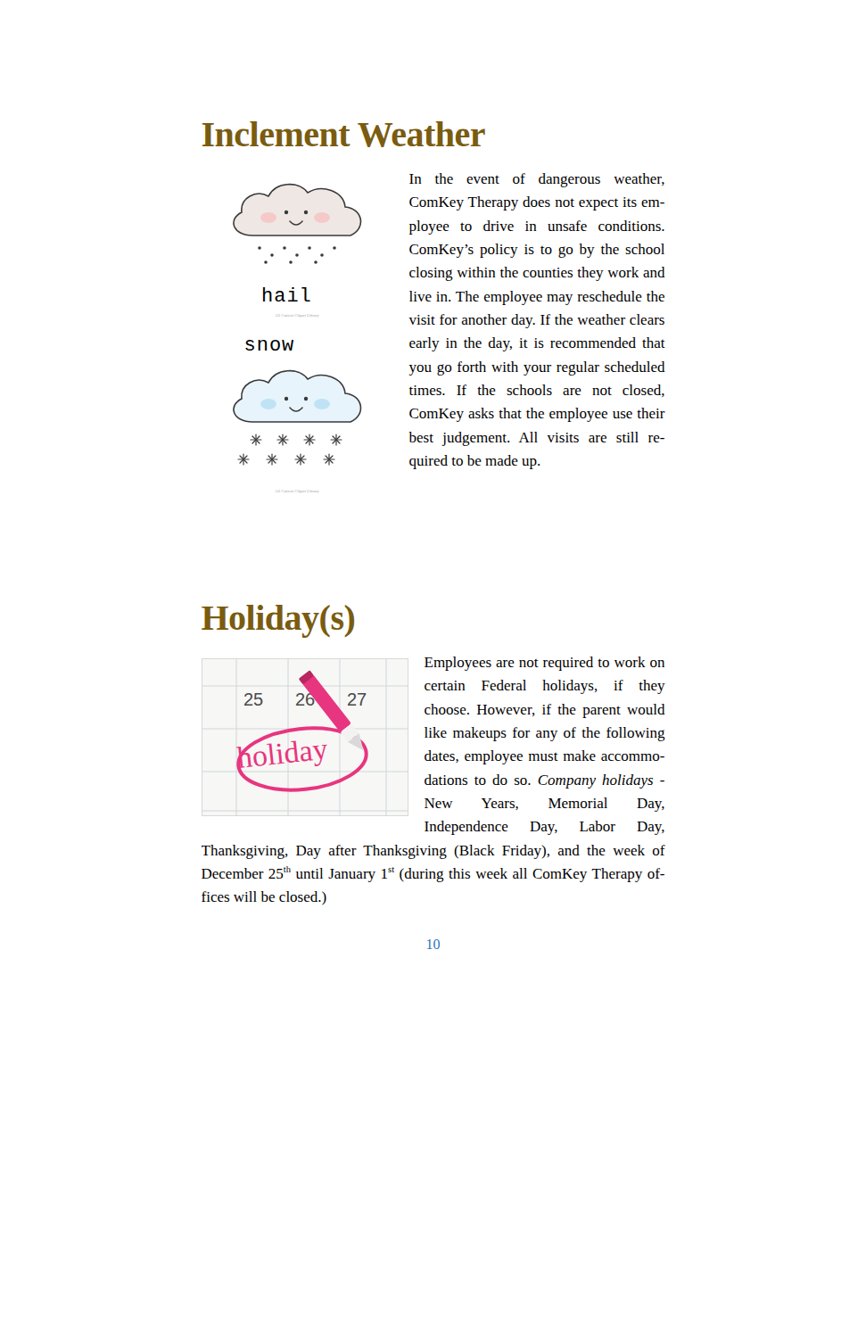Inclement Weather
hail
All Content Clipart Library
snow
All Content Clipart Library
In the event of dangerous weather, ComKey Therapy does not expect its employee to drive in unsafe conditions. ComKey’s policy is to go by the school closing within the counties they work and live in. The employee may reschedule the visit for another day. If the weather clears early in the day, it is recommended that you go forth with your regular scheduled times. If the schools are not closed, ComKey asks that the employee use their best judgement. All visits are still required to be made up.
Holiday(s)
25 26 27 holiday
Employees are not required to work on certain Federal holidays, if they choose. However, if the parent would like makeups for any of the following dates, employee must make accommodations to do so. Company holidays - New Years, Memorial Day, Independence Day, Labor Day, Thanksgiving, Day after Thanksgiving (Black Friday), and the week of December 25th until January 1st (during this week all ComKey Therapy offices will be closed.)
10